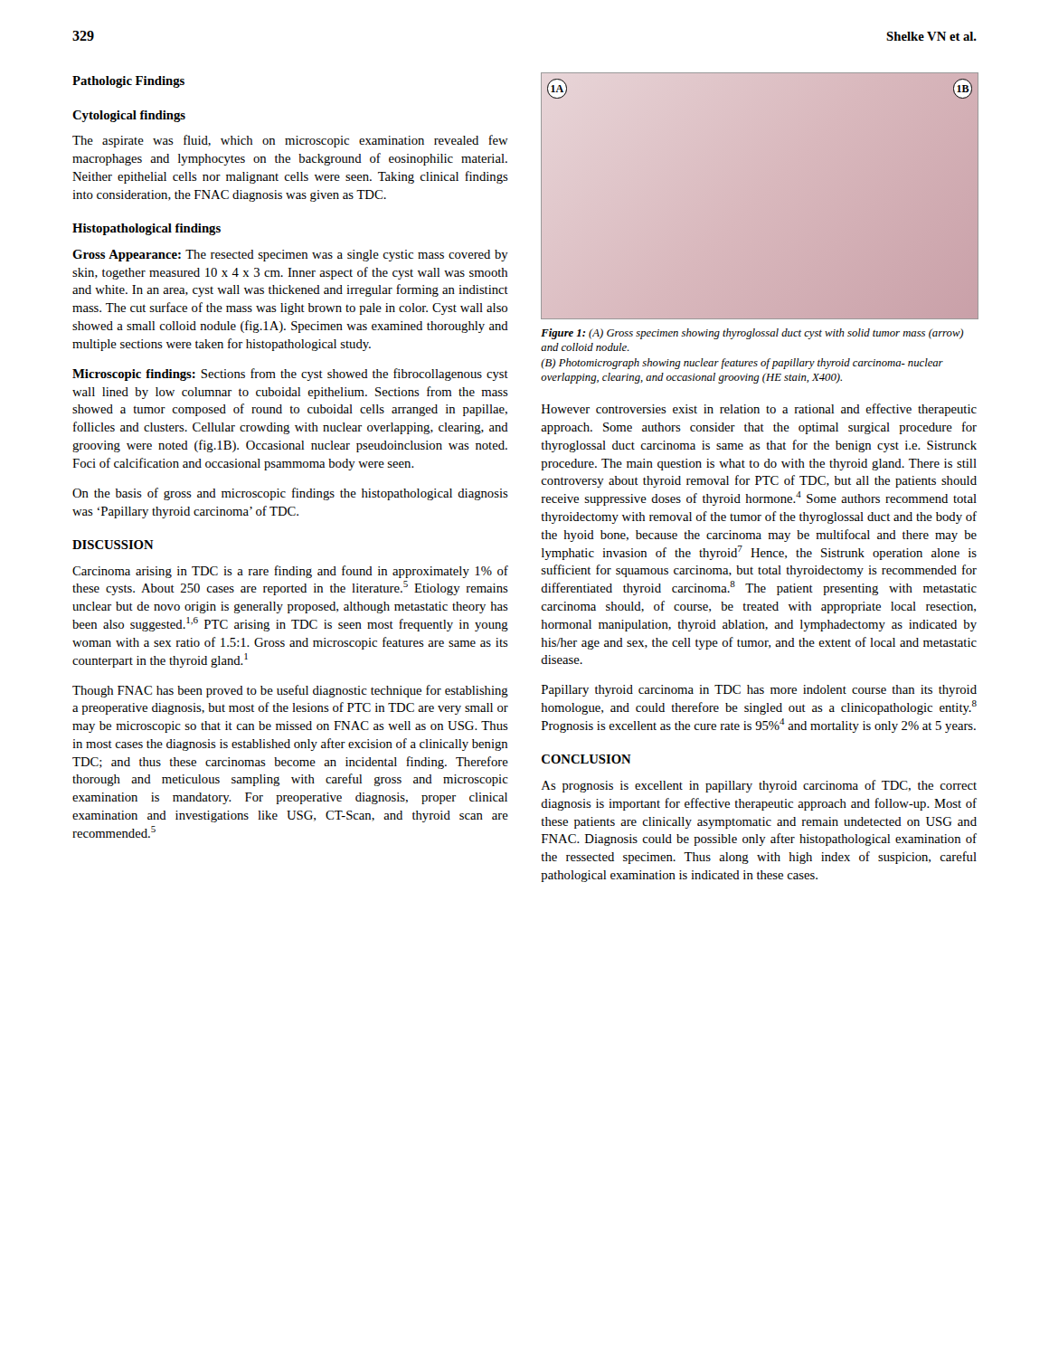329 Shelke VN et al.
Pathologic Findings
Cytological findings
The aspirate was fluid, which on microscopic examination revealed few macrophages and lymphocytes on the background of eosinophilic material. Neither epithelial cells nor malignant cells were seen. Taking clinical findings into consideration, the FNAC diagnosis was given as TDC.
Histopathological findings
Gross Appearance: The resected specimen was a single cystic mass covered by skin, together measured 10 x 4 x 3 cm. Inner aspect of the cyst wall was smooth and white. In an area, cyst wall was thickened and irregular forming an indistinct mass. The cut surface of the mass was light brown to pale in color. Cyst wall also showed a small colloid nodule (fig.1A). Specimen was examined thoroughly and multiple sections were taken for histopathological study.
Microscopic findings: Sections from the cyst showed the fibrocollagenous cyst wall lined by low columnar to cuboidal epithelium. Sections from the mass showed a tumor composed of round to cuboidal cells arranged in papillae, follicles and clusters. Cellular crowding with nuclear overlapping, clearing, and grooving were noted (fig.1B). Occasional nuclear pseudoinclusion was noted. Foci of calcification and occasional psammoma body were seen.
On the basis of gross and microscopic findings the histopathological diagnosis was ‘Papillary thyroid carcinoma’ of TDC.
DISCUSSION
Carcinoma arising in TDC is a rare finding and found in approximately 1% of these cysts. About 250 cases are reported in the literature.5 Etiology remains unclear but de novo origin is generally proposed, although metastatic theory has been also suggested.1,6 PTC arising in TDC is seen most frequently in young woman with a sex ratio of 1.5:1. Gross and microscopic features are same as its counterpart in the thyroid gland.1
Though FNAC has been proved to be useful diagnostic technique for establishing a preoperative diagnosis, but most of the lesions of PTC in TDC are very small or may be microscopic so that it can be missed on FNAC as well as on USG. Thus in most cases the diagnosis is established only after excision of a clinically benign TDC; and thus these carcinomas become an incidental finding. Therefore thorough and meticulous sampling with careful gross and microscopic examination is mandatory. For preoperative diagnosis, proper clinical examination and investigations like USG, CT-Scan, and thyroid scan are recommended.5
1A 1B
Figure 1: (A) Gross specimen showing thyroglossal duct cyst with solid tumor mass (arrow) and colloid nodule.
(B) Photomicrograph showing nuclear features of papillary thyroid carcinoma- nuclear overlapping, clearing, and occasional grooving (HE stain, X400).
However controversies exist in relation to a rational and effective therapeutic approach. Some authors consider that the optimal surgical procedure for thyroglossal duct carcinoma is same as that for the benign cyst i.e. Sistrunck procedure. The main question is what to do with the thyroid gland. There is still controversy about thyroid removal for PTC of TDC, but all the patients should receive suppressive doses of thyroid hormone.4 Some authors recommend total thyroidectomy with removal of the tumor of the thyroglossal duct and the body of the hyoid bone, because the carcinoma may be multifocal and there may be lymphatic invasion of the thyroid7 Hence, the Sistrunk operation alone is sufficient for squamous carcinoma, but total thyroidectomy is recommended for differentiated thyroid carcinoma.8 The patient presenting with metastatic carcinoma should, of course, be treated with appropriate local resection, hormonal manipulation, thyroid ablation, and lymphadectomy as indicated by his/her age and sex, the cell type of tumor, and the extent of local and metastatic disease.
Papillary thyroid carcinoma in TDC has more indolent course than its thyroid homologue, and could therefore be singled out as a clinicopathologic entity.8 Prognosis is excellent as the cure rate is 95%4 and mortality is only 2% at 5 years.
CONCLUSION
As prognosis is excellent in papillary thyroid carcinoma of TDC, the correct diagnosis is important for effective therapeutic approach and follow-up. Most of these patients are clinically asymptomatic and remain undetected on USG and FNAC. Diagnosis could be possible only after histopathological examination of the ressected specimen. Thus along with high index of suspicion, careful pathological examination is indicated in these cases.